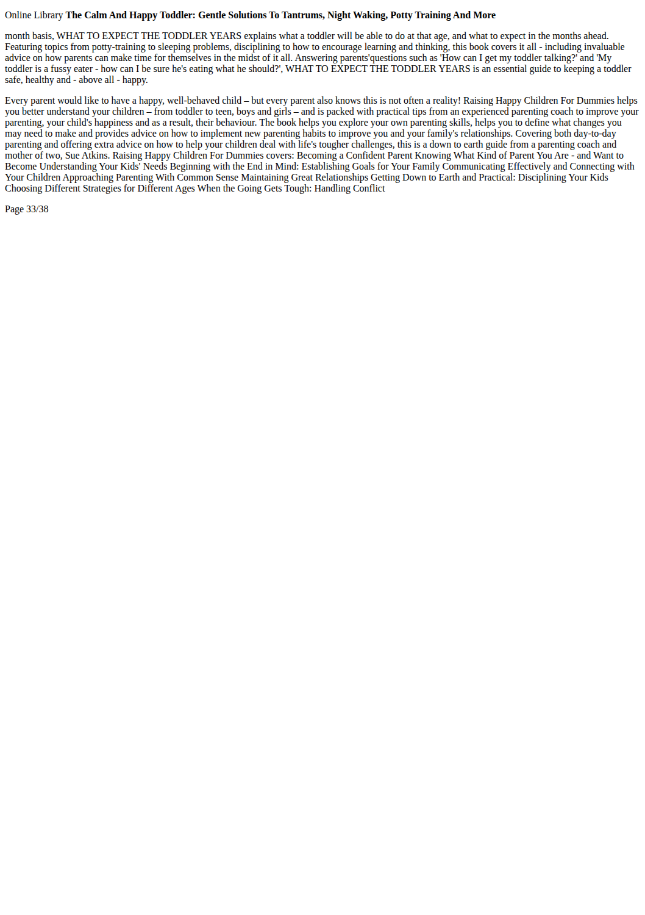Online Library The Calm And Happy Toddler: Gentle Solutions To Tantrums, Night Waking, Potty Training And More
month basis, WHAT TO EXPECT THE TODDLER YEARS explains what a toddler will be able to do at that age, and what to expect in the months ahead. Featuring topics from potty-training to sleeping problems, disciplining to how to encourage learning and thinking, this book covers it all - including invaluable advice on how parents can make time for themselves in the midst of it all. Answering parents'questions such as 'How can I get my toddler talking?' and 'My toddler is a fussy eater - how can I be sure he's eating what he should?', WHAT TO EXPECT THE TODDLER YEARS is an essential guide to keeping a toddler safe, healthy and - above all - happy.
Every parent would like to have a happy, well-behaved child – but every parent also knows this is not often a reality! Raising Happy Children For Dummies helps you better understand your children – from toddler to teen, boys and girls – and is packed with practical tips from an experienced parenting coach to improve your parenting, your child's happiness and as a result, their behaviour. The book helps you explore your own parenting skills, helps you to define what changes you may need to make and provides advice on how to implement new parenting habits to improve you and your family's relationships. Covering both day-to-day parenting and offering extra advice on how to help your children deal with life's tougher challenges, this is a down to earth guide from a parenting coach and mother of two, Sue Atkins. Raising Happy Children For Dummies covers: Becoming a Confident Parent Knowing What Kind of Parent You Are - and Want to Become Understanding Your Kids' Needs Beginning with the End in Mind: Establishing Goals for Your Family Communicating Effectively and Connecting with Your Children Approaching Parenting With Common Sense Maintaining Great Relationships Getting Down to Earth and Practical: Disciplining Your Kids Choosing Different Strategies for Different Ages When the Going Gets Tough: Handling Conflict
Page 33/38